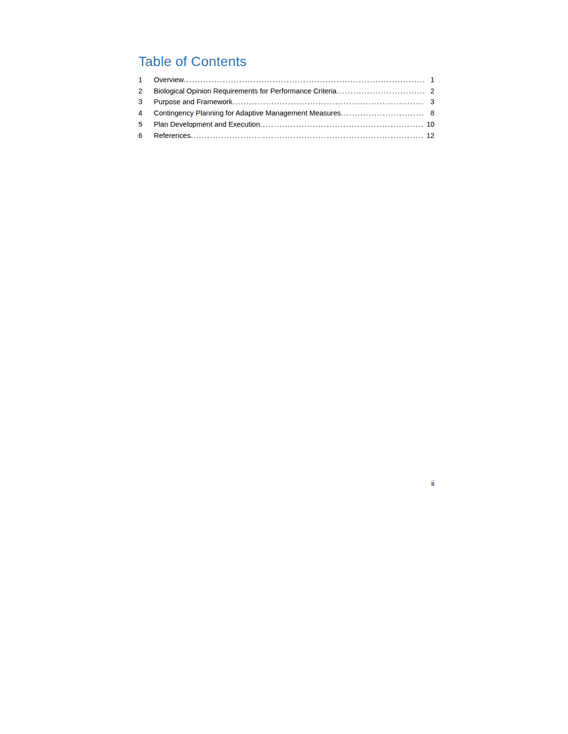Table of Contents
1 Overview ........................................................................................................................................... 1
2 Biological Opinion Requirements for Performance Criteria ............................................................... 2
3 Purpose and Framework .................................................................................................................... 3
4 Contingency Planning for Adaptive Management Measures ............................................................. 8
5 Plan Development and Execution ..................................................................................................... 10
6 References ......................................................................................................................................... 12
ii